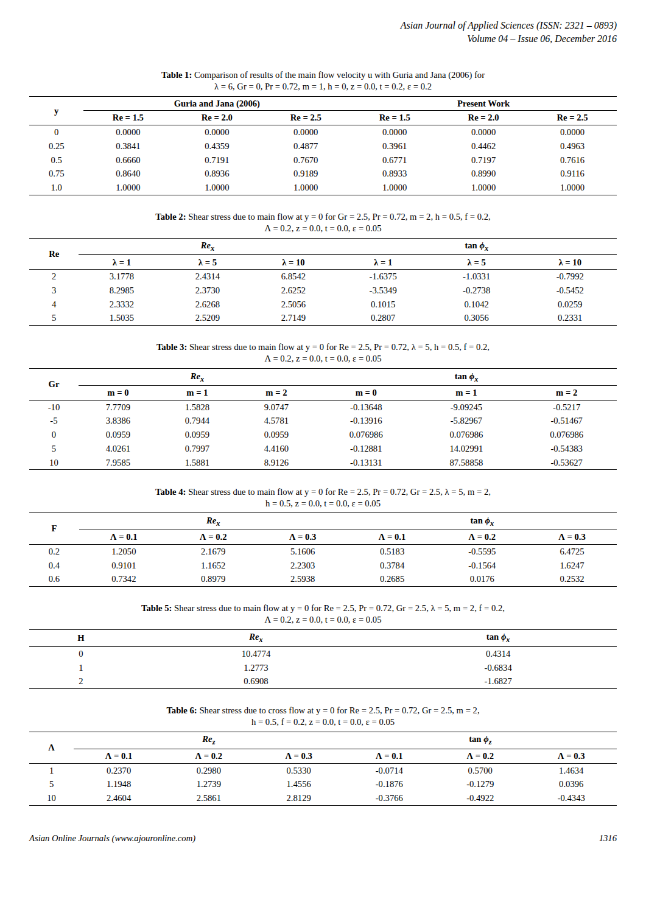Asian Journal of Applied Sciences (ISSN: 2321 – 0893)
Volume 04 – Issue 06, December 2016
Table 1: Comparison of results of the main flow velocity u with Guria and Jana (2006) for λ = 6, Gr = 0, Pr = 0.72, m = 1, h = 0, z = 0.0, t = 0.2, ε = 0.2
| y | Guria and Jana (2006) | Present Work |
| --- | --- | --- |
| Re = 1.5 | Re = 2.0 | Re = 2.5 | Re = 1.5 | Re = 2.0 | Re = 2.5 |
| 0 | 0.0000 | 0.0000 | 0.0000 | 0.0000 | 0.0000 | 0.0000 |
| 0.25 | 0.3841 | 0.4359 | 0.4877 | 0.3961 | 0.4462 | 0.4963 |
| 0.5 | 0.6660 | 0.7191 | 0.7670 | 0.6771 | 0.7197 | 0.7616 |
| 0.75 | 0.8640 | 0.8936 | 0.9189 | 0.8933 | 0.8990 | 0.9116 |
| 1.0 | 1.0000 | 1.0000 | 1.0000 | 1.0000 | 1.0000 | 1.0000 |
Table 2: Shear stress due to main flow at y = 0 for Gr = 2.5, Pr = 0.72, m = 2, h = 0.5, f = 0.2, Λ = 0.2, z = 0.0, t = 0.0, ε = 0.05
| Re | Re x | tan ϕ x |
| --- | --- | --- |
| λ = 1 | λ = 5 | λ = 10 | λ = 1 | λ = 5 | λ = 10 |
| 2 | 3.1778 | 2.4314 | 6.8542 | -1.6375 | -1.0331 | -0.7992 |
| 3 | 8.2985 | 2.3730 | 2.6252 | -3.5349 | -0.2738 | -0.5452 |
| 4 | 2.3332 | 2.6268 | 2.5056 | 0.1015 | 0.1042 | 0.0259 |
| 5 | 1.5035 | 2.5209 | 2.7149 | 0.2807 | 0.3056 | 0.2331 |
Table 3: Shear stress due to main flow at y = 0 for Re = 2.5, Pr = 0.72, λ = 5, h = 0.5, f = 0.2, Λ = 0.2, z = 0.0, t = 0.0, ε = 0.05
| Gr | Re x | tan ϕ x |
| --- | --- | --- |
| m = 0 | m = 1 | m = 2 | m = 0 | m = 1 | m = 2 |
| -10 | 7.7709 | 1.5828 | 9.0747 | -0.13648 | -9.09245 | -0.5217 |
| -5 | 3.8386 | 0.7944 | 4.5781 | -0.13916 | -5.82967 | -0.51467 |
| 0 | 0.0959 | 0.0959 | 0.0959 | 0.076986 | 0.076986 | 0.076986 |
| 5 | 4.0261 | 0.7997 | 4.4160 | -0.12881 | 14.02991 | -0.54383 |
| 10 | 7.9585 | 1.5881 | 8.9126 | -0.13131 | 87.58858 | -0.53627 |
Table 4: Shear stress due to main flow at y = 0 for Re = 2.5, Pr = 0.72, Gr = 2.5, λ = 5, m = 2, h = 0.5, z = 0.0, t = 0.0, ε = 0.05
| F | Re x | tan ϕ x |
| --- | --- | --- |
| Λ = 0.1 | Λ = 0.2 | Λ = 0.3 | Λ = 0.1 | Λ = 0.2 | Λ = 0.3 |
| 0.2 | 1.2050 | 2.1679 | 5.1606 | 0.5183 | -0.5595 | 6.4725 |
| 0.4 | 0.9101 | 1.1652 | 2.2303 | 0.3784 | -0.1564 | 1.6247 |
| 0.6 | 0.7342 | 0.8979 | 2.5938 | 0.2685 | 0.0176 | 0.2532 |
Table 5: Shear stress due to main flow at y = 0 for Re = 2.5, Pr = 0.72, Gr = 2.5, λ = 5, m = 2, f = 0.2, Λ = 0.2, z = 0.0, t = 0.0, ε = 0.05
| H | Re x | tan ϕ x |
| --- | --- | --- |
| 0 | 10.4774 | 0.4314 |
| 1 | 1.2773 | -0.6834 |
| 2 | 0.6908 | -1.6827 |
Table 6: Shear stress due to cross flow at y = 0 for Re = 2.5, Pr = 0.72, Gr = 2.5, m = 2, h = 0.5, f = 0.2, z = 0.0, t = 0.0, ε = 0.05
| Λ | Re z | tan ϕ z |
| --- | --- | --- |
| Λ = 0.1 | Λ = 0.2 | Λ = 0.3 | Λ = 0.1 | Λ = 0.2 | Λ = 0.3 |
| 1 | 0.2370 | 0.2980 | 0.5330 | -0.0714 | 0.5700 | 1.4634 |
| 5 | 1.1948 | 1.2739 | 1.4556 | -0.1876 | -0.1279 | 0.0396 |
| 10 | 2.4604 | 2.5861 | 2.8129 | -0.3766 | -0.4922 | -0.4343 |
Asian Online Journals (www.ajouronline.com) 1316